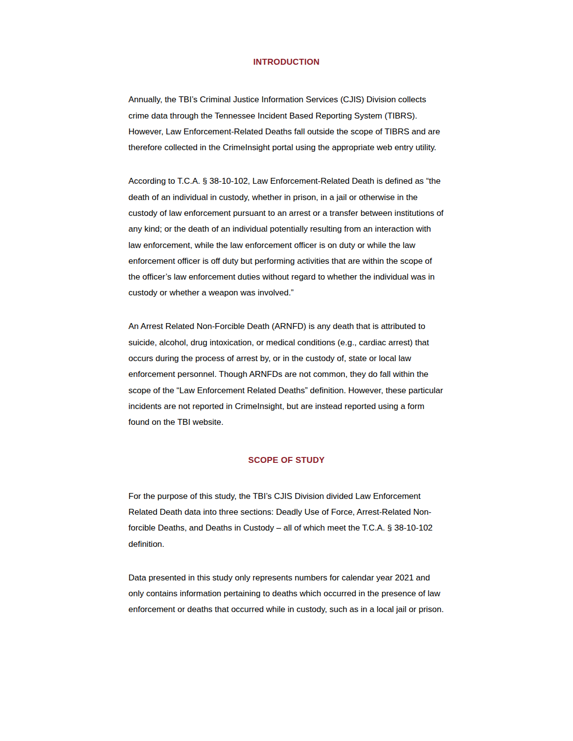INTRODUCTION
Annually, the TBI’s Criminal Justice Information Services (CJIS) Division collects crime data through the Tennessee Incident Based Reporting System (TIBRS). However, Law Enforcement-Related Deaths fall outside the scope of TIBRS and are therefore collected in the CrimeInsight portal using the appropriate web entry utility.
According to T.C.A. § 38-10-102, Law Enforcement-Related Death is defined as “the death of an individual in custody, whether in prison, in a jail or otherwise in the custody of law enforcement pursuant to an arrest or a transfer between institutions of any kind; or the death of an individual potentially resulting from an interaction with law enforcement, while the law enforcement officer is on duty or while the law enforcement officer is off duty but performing activities that are within the scope of the officer’s law enforcement duties without regard to whether the individual was in custody or whether a weapon was involved.”
An Arrest Related Non-Forcible Death (ARNFD) is any death that is attributed to suicide, alcohol, drug intoxication, or medical conditions (e.g., cardiac arrest) that occurs during the process of arrest by, or in the custody of, state or local law enforcement personnel. Though ARNFDs are not common, they do fall within the scope of the “Law Enforcement Related Deaths” definition. However, these particular incidents are not reported in CrimeInsight, but are instead reported using a form found on the TBI website.
SCOPE OF STUDY
For the purpose of this study, the TBI’s CJIS Division divided Law Enforcement Related Death data into three sections: Deadly Use of Force, Arrest-Related Non-forcible Deaths, and Deaths in Custody – all of which meet the T.C.A. § 38-10-102 definition.
Data presented in this study only represents numbers for calendar year 2021 and only contains information pertaining to deaths which occurred in the presence of law enforcement or deaths that occurred while in custody, such as in a local jail or prison.